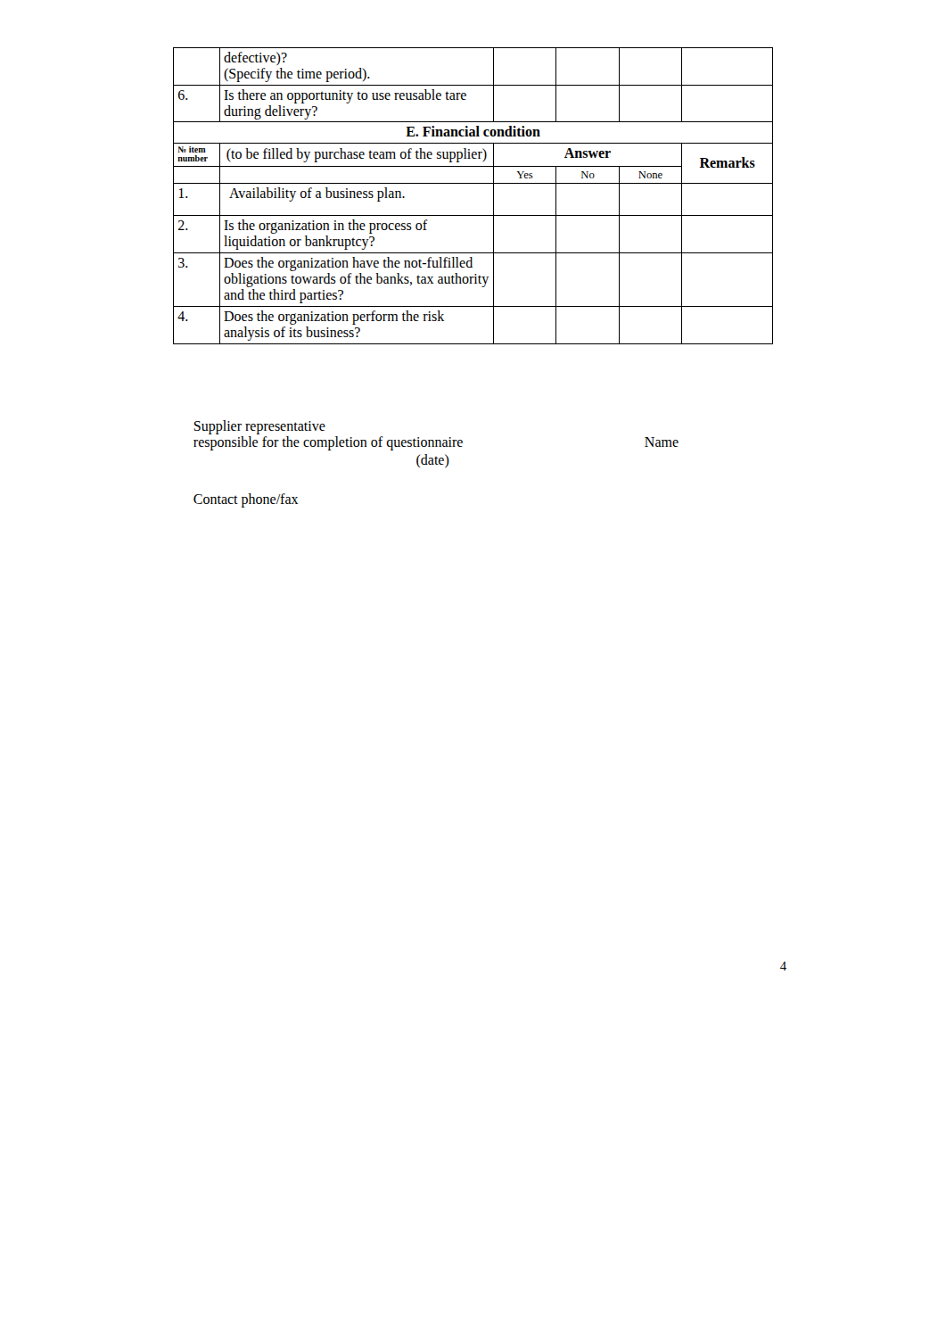| | defective)? (Specify the time period). | | | | |
| 6. | Is there an opportunity to use reusable tare during delivery? | | | | |
| E. Financial condition |
| № item number | (to be filled by purchase team of the supplier) | Answer | Remarks |
| | | Yes | No | None |
| 1. | Availability of a business plan. | | | | |
| 2. | Is the organization in the process of liquidation or bankruptcy? | | | | |
| 3. | Does the organization have the not-fulfilled obligations towards of the banks, tax authority and the third parties? | | | | |
| 4. | Does the organization perform the risk analysis of its business? | | | | |
Supplier representative
responsible for the completion of questionnaire
Name
(date)
Contact phone/fax
4